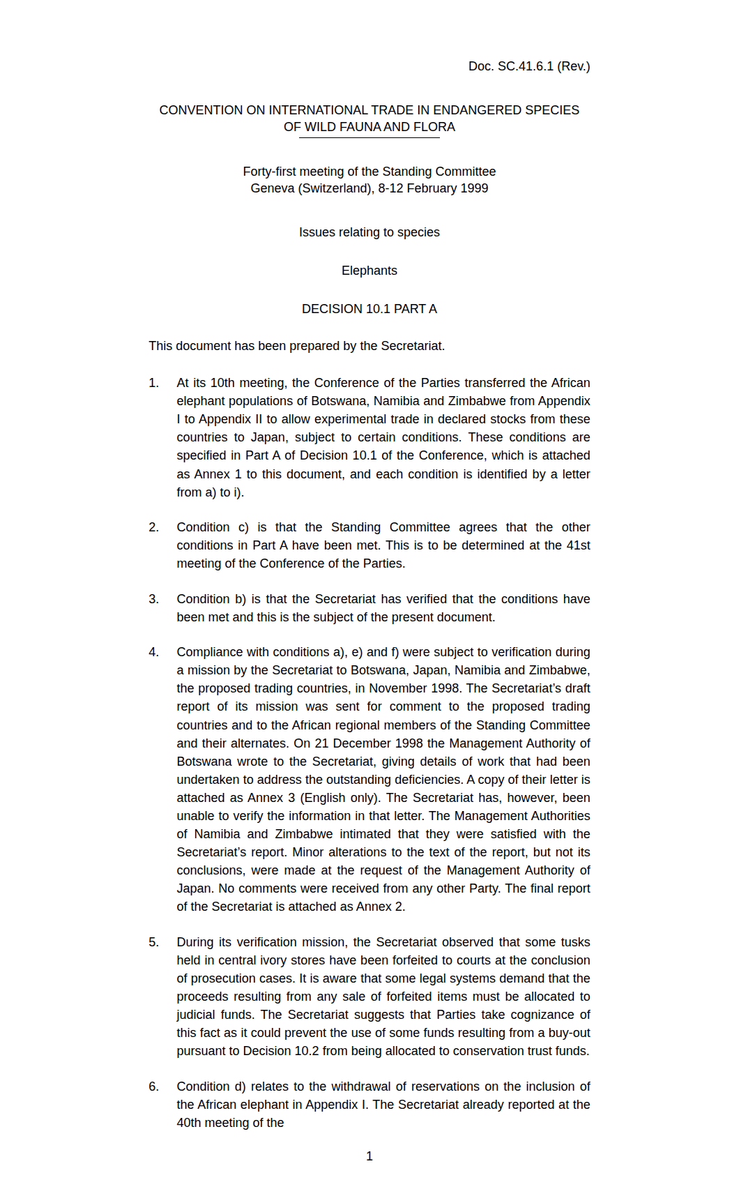Doc. SC.41.6.1 (Rev.)
CONVENTION ON INTERNATIONAL TRADE IN ENDANGERED SPECIES
OF WILD FAUNA AND FLORA
Forty-first meeting of the Standing Committee
Geneva (Switzerland), 8-12 February 1999
Issues relating to species
Elephants
DECISION 10.1 PART A
This document has been prepared by the Secretariat.
1. At its 10th meeting, the Conference of the Parties transferred the African elephant populations of Botswana, Namibia and Zimbabwe from Appendix I to Appendix II to allow experimental trade in declared stocks from these countries to Japan, subject to certain conditions. These conditions are specified in Part A of Decision 10.1 of the Conference, which is attached as Annex 1 to this document, and each condition is identified by a letter from a) to i).
2. Condition c) is that the Standing Committee agrees that the other conditions in Part A have been met. This is to be determined at the 41st meeting of the Conference of the Parties.
3. Condition b) is that the Secretariat has verified that the conditions have been met and this is the subject of the present document.
4. Compliance with conditions a), e) and f) were subject to verification during a mission by the Secretariat to Botswana, Japan, Namibia and Zimbabwe, the proposed trading countries, in November 1998. The Secretariat’s draft report of its mission was sent for comment to the proposed trading countries and to the African regional members of the Standing Committee and their alternates. On 21 December 1998 the Management Authority of Botswana wrote to the Secretariat, giving details of work that had been undertaken to address the outstanding deficiencies. A copy of their letter is attached as Annex 3 (English only). The Secretariat has, however, been unable to verify the information in that letter. The Management Authorities of Namibia and Zimbabwe intimated that they were satisfied with the Secretariat’s report. Minor alterations to the text of the report, but not its conclusions, were made at the request of the Management Authority of Japan. No comments were received from any other Party. The final report of the Secretariat is attached as Annex 2.
5. During its verification mission, the Secretariat observed that some tusks held in central ivory stores have been forfeited to courts at the conclusion of prosecution cases. It is aware that some legal systems demand that the proceeds resulting from any sale of forfeited items must be allocated to judicial funds. The Secretariat suggests that Parties take cognizance of this fact as it could prevent the use of some funds resulting from a buy-out pursuant to Decision 10.2 from being allocated to conservation trust funds.
6. Condition d) relates to the withdrawal of reservations on the inclusion of the African elephant in Appendix I. The Secretariat already reported at the 40th meeting of the
1